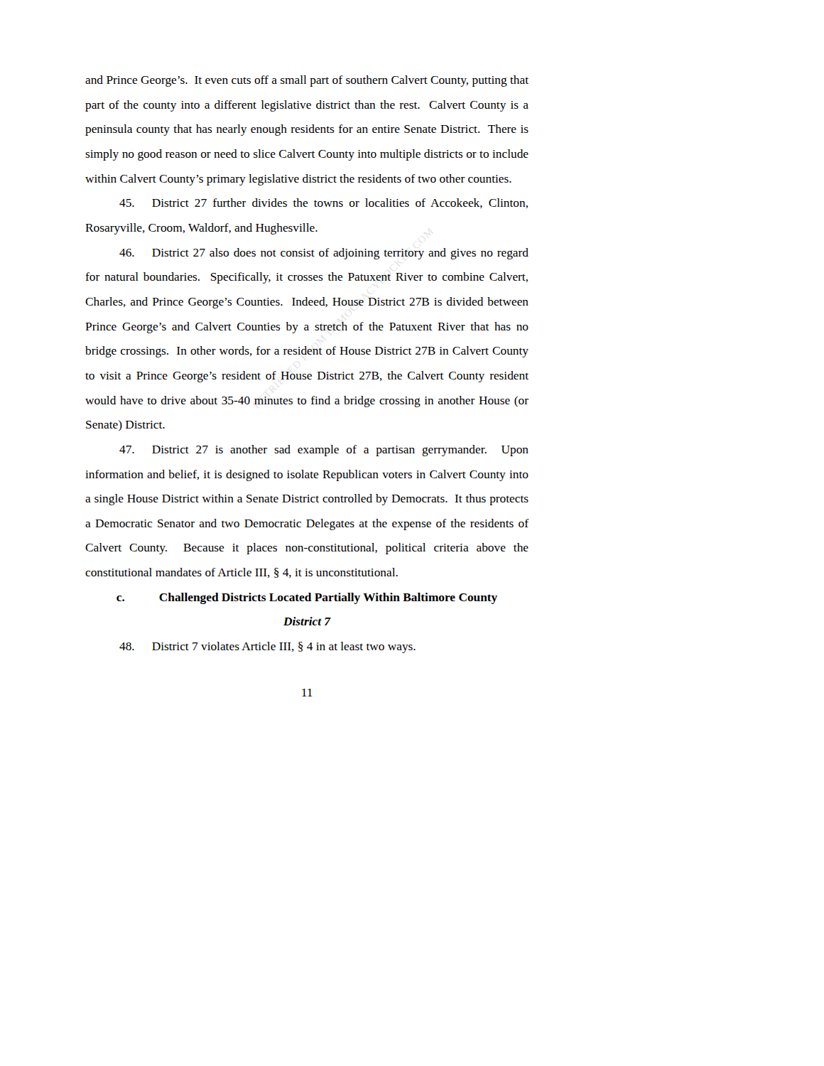RETRIEVED FROM DEMOCRACYDOCKET.COM
and Prince George’s. It even cuts off a small part of southern Calvert County, putting that part of the county into a different legislative district than the rest. Calvert County is a peninsula county that has nearly enough residents for an entire Senate District. There is simply no good reason or need to slice Calvert County into multiple districts or to include within Calvert County’s primary legislative district the residents of two other counties.
45. District 27 further divides the towns or localities of Accokeek, Clinton, Rosaryville, Croom, Waldorf, and Hughesville.
46. District 27 also does not consist of adjoining territory and gives no regard for natural boundaries. Specifically, it crosses the Patuxent River to combine Calvert, Charles, and Prince George’s Counties. Indeed, House District 27B is divided between Prince George’s and Calvert Counties by a stretch of the Patuxent River that has no bridge crossings. In other words, for a resident of House District 27B in Calvert County to visit a Prince George’s resident of House District 27B, the Calvert County resident would have to drive about 35-40 minutes to find a bridge crossing in another House (or Senate) District.
47. District 27 is another sad example of a partisan gerrymander. Upon information and belief, it is designed to isolate Republican voters in Calvert County into a single House District within a Senate District controlled by Democrats. It thus protects a Democratic Senator and two Democratic Delegates at the expense of the residents of Calvert County. Because it places non-constitutional, political criteria above the constitutional mandates of Article III, § 4, it is unconstitutional.
c. Challenged Districts Located Partially Within Baltimore County
District 7
48. District 7 violates Article III, § 4 in at least two ways.
11